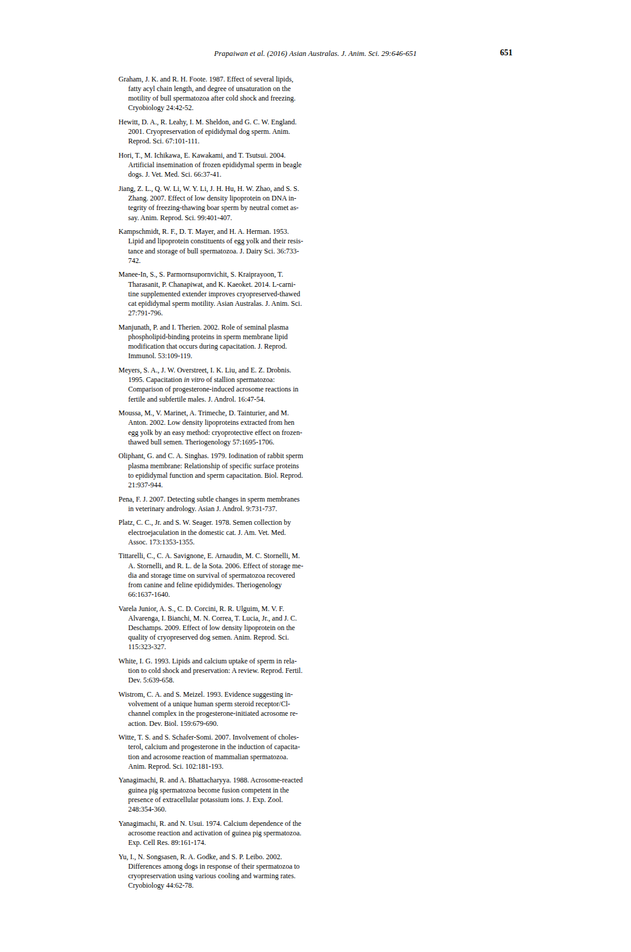Prapaiwan et al. (2016) Asian Australas. J. Anim. Sci. 29:646-651 651
Graham, J. K. and R. H. Foote. 1987. Effect of several lipids, fatty acyl chain length, and degree of unsaturation on the motility of bull spermatozoa after cold shock and freezing. Cryobiology 24:42-52.
Hewitt, D. A., R. Leahy, I. M. Sheldon, and G. C. W. England. 2001. Cryopreservation of epididymal dog sperm. Anim. Reprod. Sci. 67:101-111.
Hori, T., M. Ichikawa, E. Kawakami, and T. Tsutsui. 2004. Artificial insemination of frozen epididymal sperm in beagle dogs. J. Vet. Med. Sci. 66:37-41.
Jiang, Z. L., Q. W. Li, W. Y. Li, J. H. Hu, H. W. Zhao, and S. S. Zhang. 2007. Effect of low density lipoprotein on DNA integrity of freezing-thawing boar sperm by neutral comet assay. Anim. Reprod. Sci. 99:401-407.
Kampschmidt, R. F., D. T. Mayer, and H. A. Herman. 1953. Lipid and lipoprotein constituents of egg yolk and their resistance and storage of bull spermatozoa. J. Dairy Sci. 36:733-742.
Manee-In, S., S. Parmornsupornvichit, S. Kraiprayoon, T. Tharasanit, P. Chanapiwat, and K. Kaeoket. 2014. L-carnitine supplemented extender improves cryopreserved-thawed cat epididymal sperm motility. Asian Australas. J. Anim. Sci. 27:791-796.
Manjunath, P. and I. Therien. 2002. Role of seminal plasma phospholipid-binding proteins in sperm membrane lipid modification that occurs during capacitation. J. Reprod. Immunol. 53:109-119.
Meyers, S. A., J. W. Overstreet, I. K. Liu, and E. Z. Drobnis. 1995. Capacitation in vitro of stallion spermatozoa: Comparison of progesterone-induced acrosome reactions in fertile and subfertile males. J. Androl. 16:47-54.
Moussa, M., V. Marinet, A. Trimeche, D. Tainturier, and M. Anton. 2002. Low density lipoproteins extracted from hen egg yolk by an easy method: cryoprotective effect on frozen-thawed bull semen. Theriogenology 57:1695-1706.
Oliphant, G. and C. A. Singhas. 1979. Iodination of rabbit sperm plasma membrane: Relationship of specific surface proteins to epididymal function and sperm capacitation. Biol. Reprod. 21:937-944.
Pena, F. J. 2007. Detecting subtle changes in sperm membranes in veterinary andrology. Asian J. Androl. 9:731-737.
Platz, C. C., Jr. and S. W. Seager. 1978. Semen collection by electroejaculation in the domestic cat. J. Am. Vet. Med. Assoc. 173:1353-1355.
Tittarelli, C., C. A. Savignone, E. Arnaudin, M. C. Stornelli, M. A. Stornelli, and R. L. de la Sota. 2006. Effect of storage media and storage time on survival of spermatozoa recovered from canine and feline epididymides. Theriogenology 66:1637-1640.
Varela Junior, A. S., C. D. Corcini, R. R. Ulguim, M. V. F. Alvarenga, I. Bianchi, M. N. Correa, T. Lucia, Jr., and J. C. Deschamps. 2009. Effect of low density lipoprotein on the quality of cryopreserved dog semen. Anim. Reprod. Sci. 115:323-327.
White, I. G. 1993. Lipids and calcium uptake of sperm in relation to cold shock and preservation: A review. Reprod. Fertil. Dev. 5:639-658.
Wistrom, C. A. and S. Meizel. 1993. Evidence suggesting involvement of a unique human sperm steroid receptor/Cl-channel complex in the progesterone-initiated acrosome reaction. Dev. Biol. 159:679-690.
Witte, T. S. and S. Schafer-Somi. 2007. Involvement of cholesterol, calcium and progesterone in the induction of capacitation and acrosome reaction of mammalian spermatozoa. Anim. Reprod. Sci. 102:181-193.
Yanagimachi, R. and A. Bhattacharyya. 1988. Acrosome-reacted guinea pig spermatozoa become fusion competent in the presence of extracellular potassium ions. J. Exp. Zool. 248:354-360.
Yanagimachi, R. and N. Usui. 1974. Calcium dependence of the acrosome reaction and activation of guinea pig spermatozoa. Exp. Cell Res. 89:161-174.
Yu, I., N. Songsasen, R. A. Godke, and S. P. Leibo. 2002. Differences among dogs in response of their spermatozoa to cryopreservation using various cooling and warming rates. Cryobiology 44:62-78.